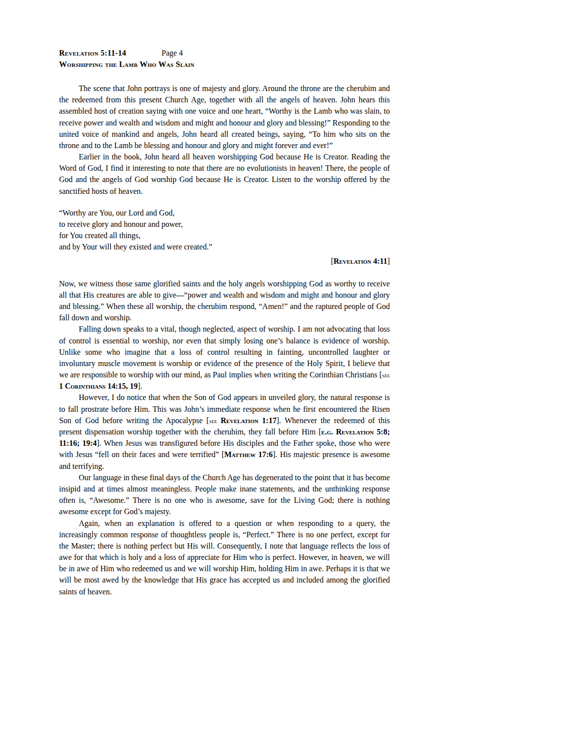Revelation 5:11-14 Page 4
Worshipping the Lamb Who Was Slain
The scene that John portrays is one of majesty and glory. Around the throne are the cherubim and the redeemed from this present Church Age, together with all the angels of heaven. John hears this assembled host of creation saying with one voice and one heart, “Worthy is the Lamb who was slain, to receive power and wealth and wisdom and might and honour and glory and blessing!” Responding to the united voice of mankind and angels, John heard all created beings, saying, “To him who sits on the throne and to the Lamb be blessing and honour and glory and might forever and ever!”
Earlier in the book, John heard all heaven worshipping God because He is Creator. Reading the Word of God, I find it interesting to note that there are no evolutionists in heaven! There, the people of God and the angels of God worship God because He is Creator. Listen to the worship offered by the sanctified hosts of heaven.
“Worthy are You, our Lord and God,
to receive glory and honour and power,
for You created all things,
and by Your will they existed and were created.”
[Revelation 4:11]
Now, we witness those same glorified saints and the holy angels worshipping God as worthy to receive all that His creatures are able to give—“power and wealth and wisdom and might and honour and glory and blessing.” When these all worship, the cherubim respond, “Amen!” and the raptured people of God fall down and worship.
Falling down speaks to a vital, though neglected, aspect of worship. I am not advocating that loss of control is essential to worship, nor even that simply losing one’s balance is evidence of worship. Unlike some who imagine that a loss of control resulting in fainting, uncontrolled laughter or involuntary muscle movement is worship or evidence of the presence of the Holy Spirit, I believe that we are responsible to worship with our mind, as Paul implies when writing the Corinthian Christians [see 1 Corinthians 14:15, 19].
However, I do notice that when the Son of God appears in unveiled glory, the natural response is to fall prostrate before Him. This was John’s immediate response when he first encountered the Risen Son of God before writing the Apocalypse [see Revelation 1:17]. Whenever the redeemed of this present dispensation worship together with the cherubim, they fall before Him [e.g. Revelation 5:8; 11:16; 19:4]. When Jesus was transfigured before His disciples and the Father spoke, those who were with Jesus “fell on their faces and were terrified” [Matthew 17:6]. His majestic presence is awesome and terrifying.
Our language in these final days of the Church Age has degenerated to the point that it has become insipid and at times almost meaningless. People make inane statements, and the unthinking response often is, “Awesome.” There is no one who is awesome, save for the Living God; there is nothing awesome except for God’s majesty.
Again, when an explanation is offered to a question or when responding to a query, the increasingly common response of thoughtless people is, “Perfect.” There is no one perfect, except for the Master; there is nothing perfect but His will. Consequently, I note that language reflects the loss of awe for that which is holy and a loss of appreciate for Him who is perfect. However, in heaven, we will be in awe of Him who redeemed us and we will worship Him, holding Him in awe. Perhaps it is that we will be most awed by the knowledge that His grace has accepted us and included among the glorified saints of heaven.